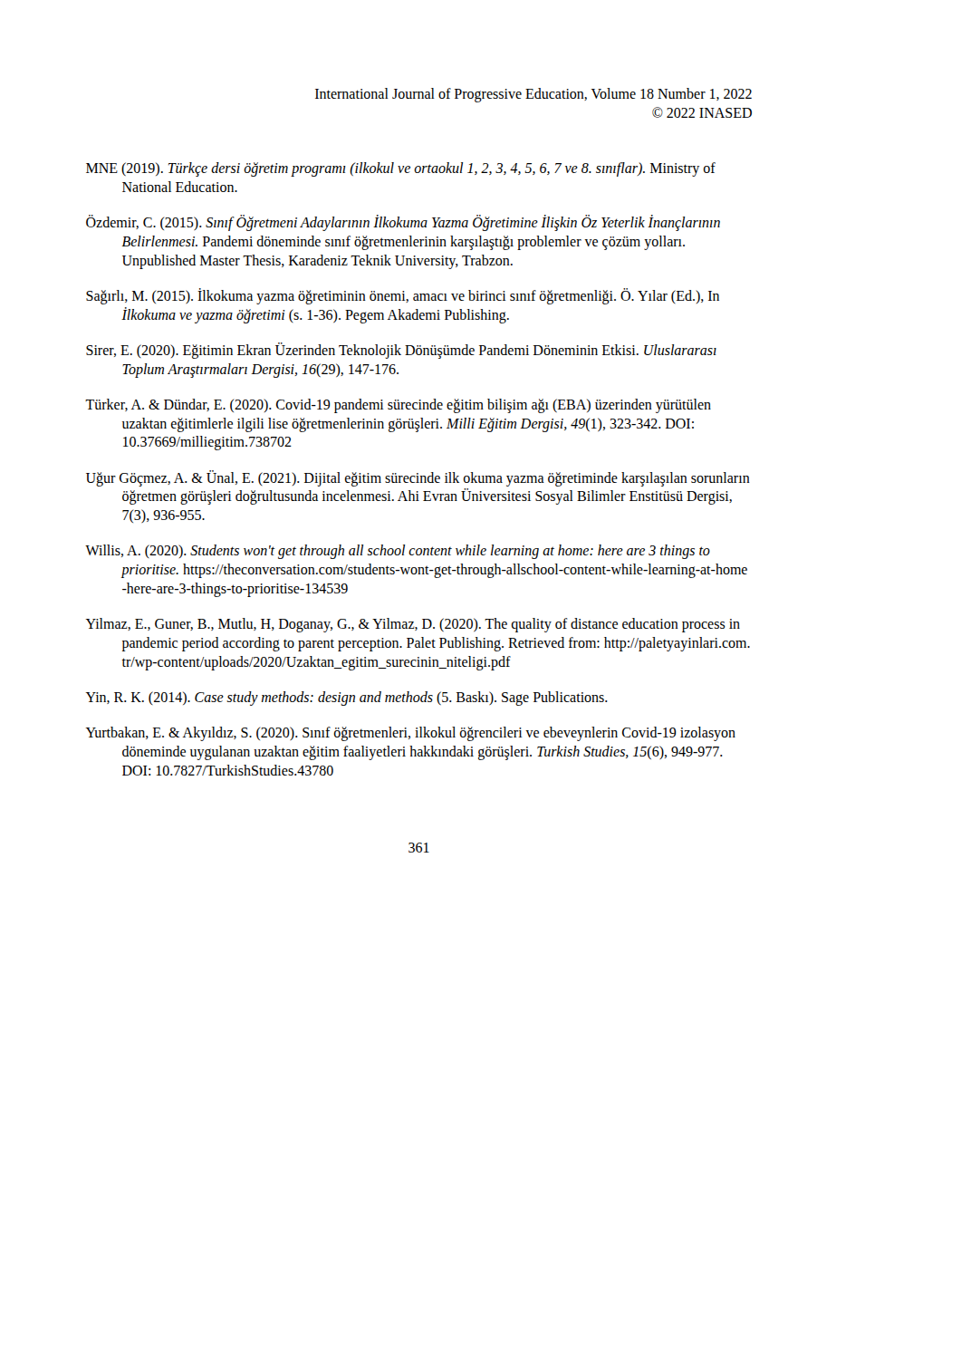International Journal of Progressive Education, Volume 18 Number 1, 2022
© 2022 INASED
MNE (2019). Türkçe dersi öğretim programı (ilkokul ve ortaokul 1, 2, 3, 4, 5, 6, 7 ve 8. sınıflar). Ministry of National Education.
Özdemir, C. (2015). Sınıf Öğretmeni Adaylarının İlkokuma Yazma Öğretimine İlişkin Öz Yeterlik İnançlarının Belirlenmesi. Pandemi döneminde sınıf öğretmenlerinin karşılaştığı problemler ve çözüm yolları. Unpublished Master Thesis, Karadeniz Teknik University, Trabzon.
Sağırlı, M. (2015). İlkokuma yazma öğretiminin önemi, amacı ve birinci sınıf öğretmenliği. Ö. Yılar (Ed.), In İlkokuma ve yazma öğretimi (s. 1-36). Pegem Akademi Publishing.
Sirer, E. (2020). Eğitimin Ekran Üzerinden Teknolojik Dönüşümde Pandemi Döneminin Etkisi. Uluslararası Toplum Araştırmaları Dergisi, 16(29), 147-176.
Türker, A. & Dündar, E. (2020). Covid-19 pandemi sürecinde eğitim bilişim ağı (EBA) üzerinden yürütülen uzaktan eğitimlerle ilgili lise öğretmenlerinin görüşleri. Milli Eğitim Dergisi, 49(1), 323-342. DOI: 10.37669/milliegitim.738702
Uğur Göçmez, A. & Ünal, E. (2021). Dijital eğitim sürecinde ilk okuma yazma öğretiminde karşılaşılan sorunların öğretmen görüşleri doğrultusunda incelenmesi. Ahi Evran Üniversitesi Sosyal Bilimler Enstitüsü Dergisi, 7(3), 936-955.
Willis, A. (2020). Students won't get through all school content while learning at home: here are 3 things to prioritise. https://theconversation.com/students-wont-get-through-allschool-content-while-learning-at-home-here-are-3-things-to-prioritise-134539
Yilmaz, E., Guner, B., Mutlu, H, Doganay, G., & Yilmaz, D. (2020). The quality of distance education process in pandemic period according to parent perception. Palet Publishing. Retrieved from: http://paletyayinlari.com.tr/wp-content/uploads/2020/Uzaktan_egitim_surecinin_niteligi.pdf
Yin, R. K. (2014). Case study methods: design and methods (5. Baskı). Sage Publications.
Yurtbakan, E. & Akyıldız, S. (2020). Sınıf öğretmenleri, ilkokul öğrencileri ve ebeveynlerin Covid-19 izolasyon döneminde uygulanan uzaktan eğitim faaliyetleri hakkındaki görüşleri. Turkish Studies, 15(6), 949-977. DOI: 10.7827/TurkishStudies.43780
361